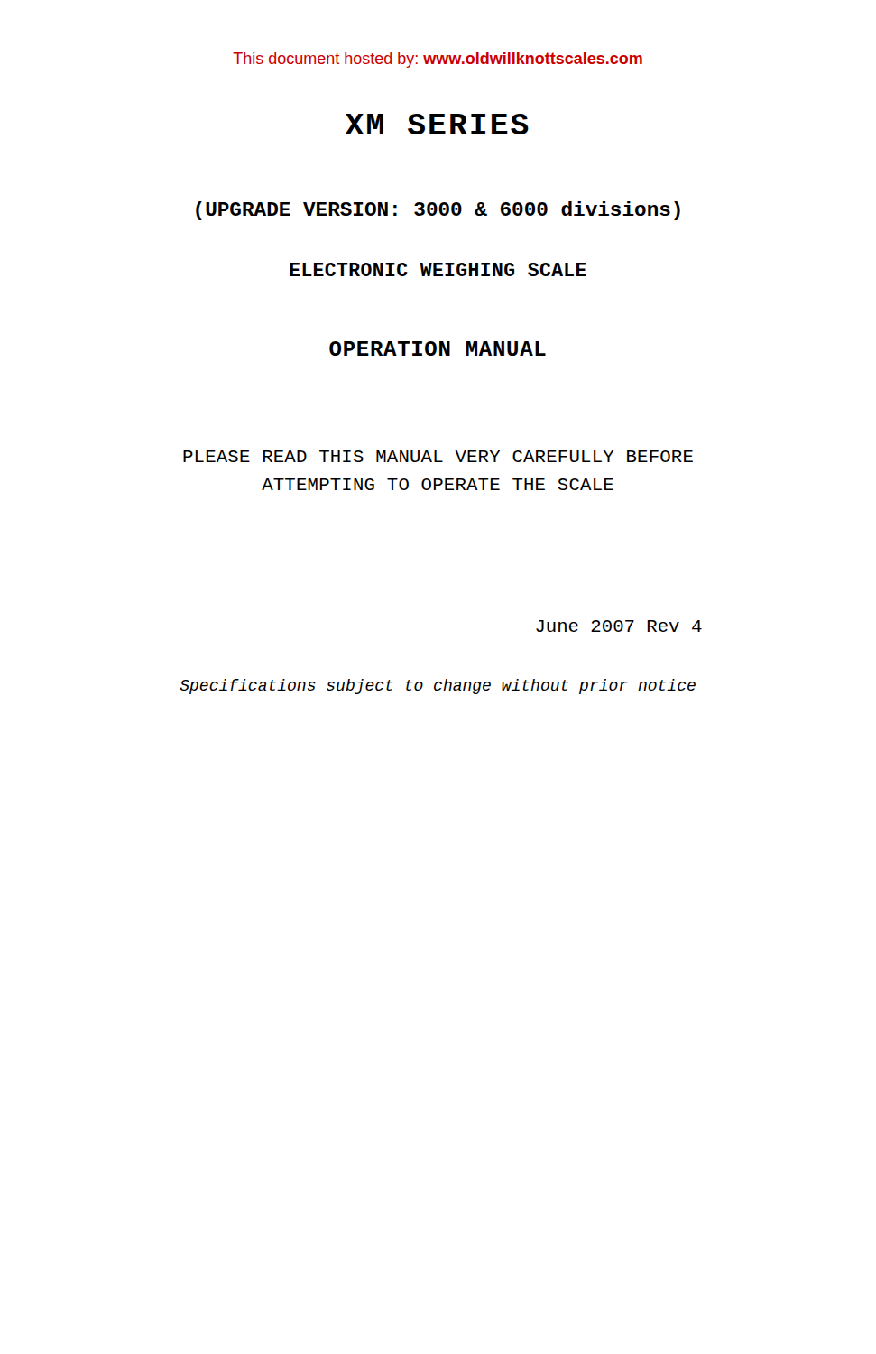This document hosted by: www.oldwillknottscales.com
XM SERIES
(UPGRADE VERSION: 3000 & 6000 divisions)
ELECTRONIC WEIGHING SCALE
OPERATION MANUAL
PLEASE READ THIS MANUAL VERY CAREFULLY BEFORE
ATTEMPTING TO OPERATE THE SCALE
June 2007 Rev 4
Specifications subject to change without prior notice